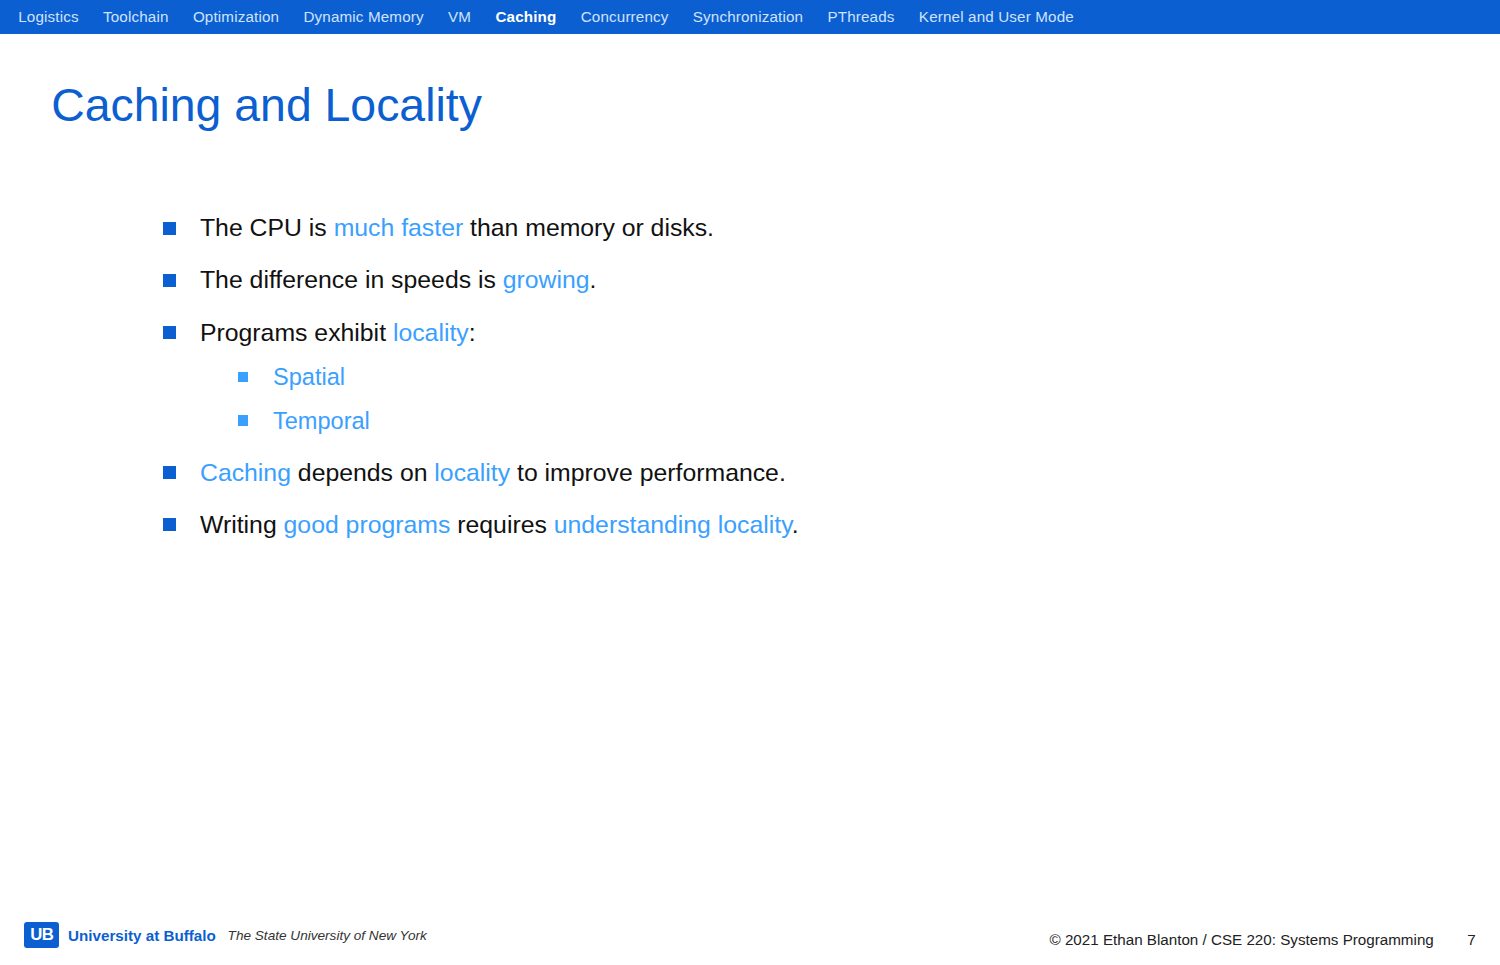Logistics Toolchain Optimization Dynamic Memory VM Caching Concurrency Synchronization PThreads Kernel and User Mode
Caching and Locality
The CPU is much faster than memory or disks.
The difference in speeds is growing.
Programs exhibit locality:
Spatial
Temporal
Caching depends on locality to improve performance.
Writing good programs requires understanding locality.
UB University at Buffalo The State University of New York
© 2021 Ethan Blanton / CSE 220: Systems Programming 7